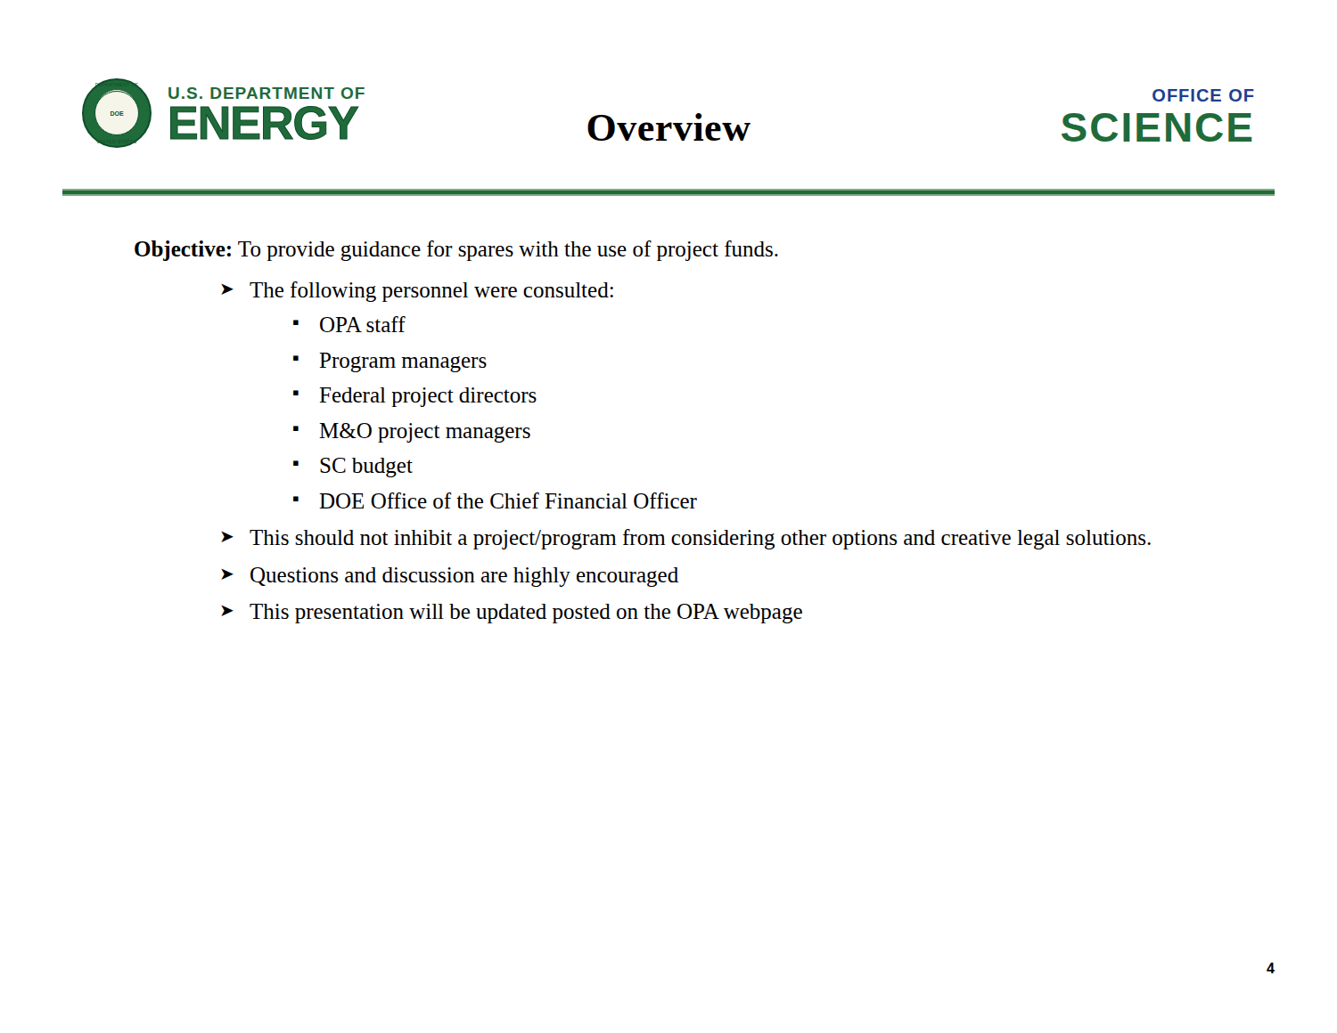DEPARTMENT OF DOE UNITED STATES
U.S. DEPARTMENT OF
ENERGY
Overview
OFFICE OF
SCIENCE
Objective: To provide guidance for spares with the use of project funds.
The following personnel were consulted:
OPA staff
Program managers
Federal project directors
M&O project managers
SC budget
DOE Office of the Chief Financial Officer
This should not inhibit a project/program from considering other options and creative legal solutions.
Questions and discussion are highly encouraged
This presentation will be updated posted on the OPA webpage
4